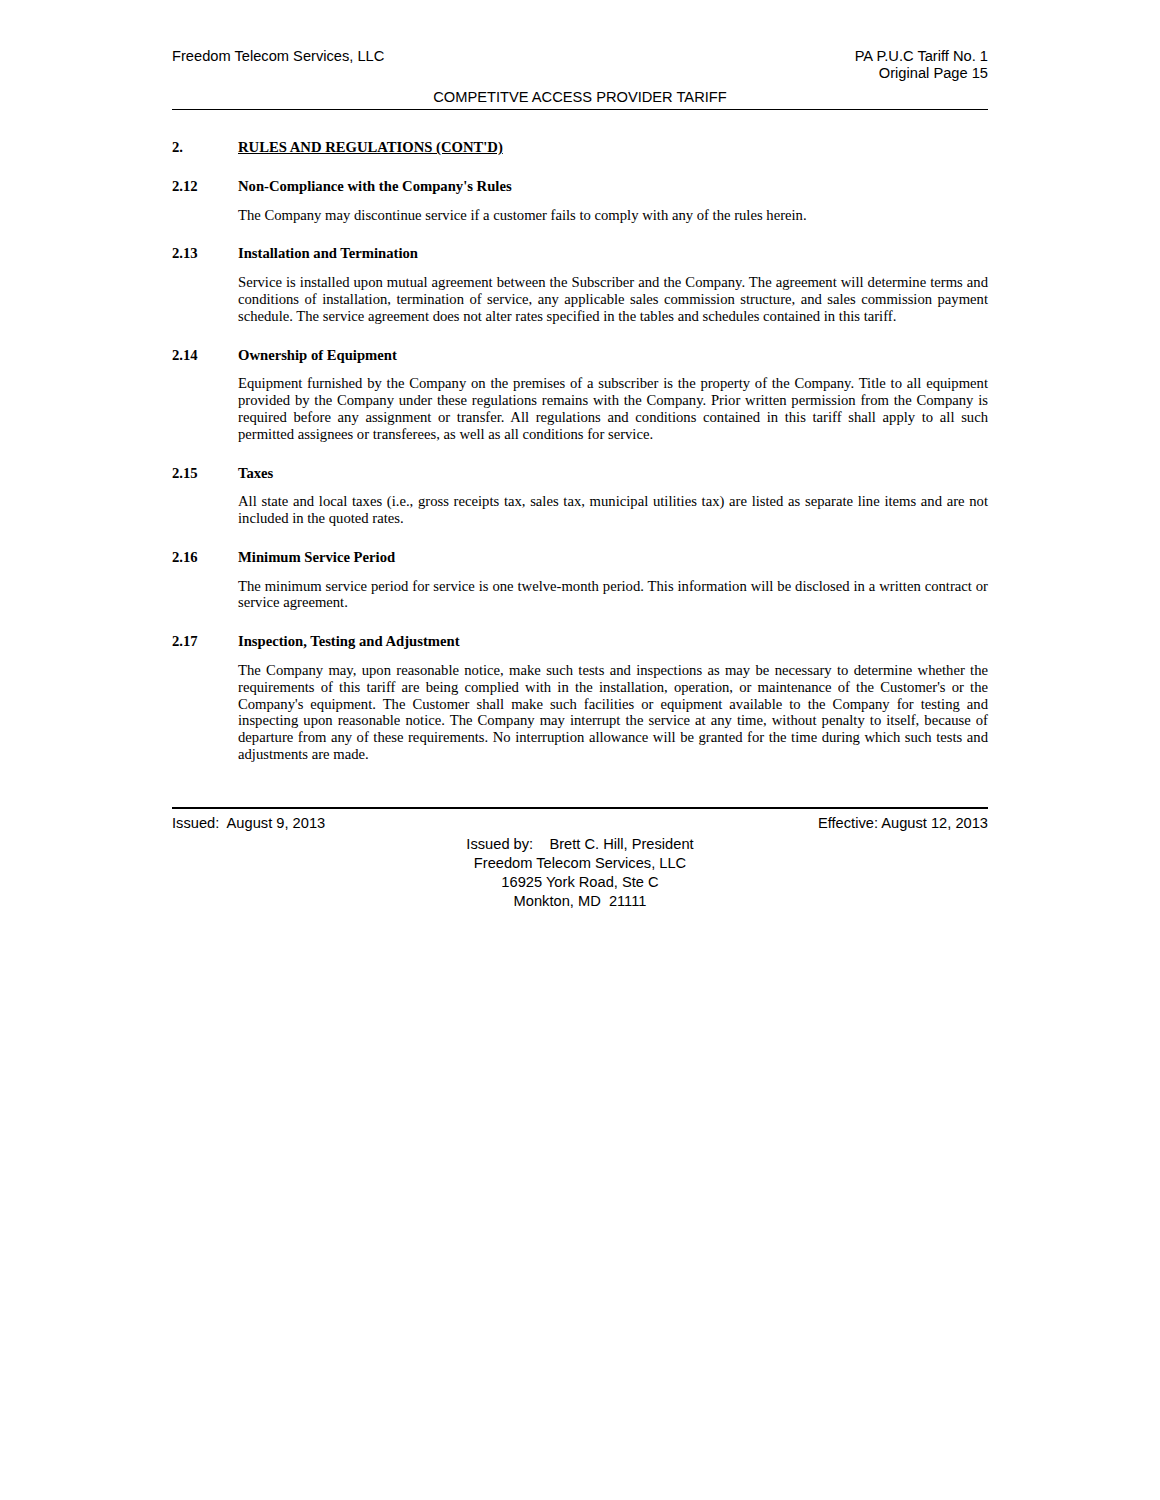Freedom Telecom Services, LLC
PA P.U.C Tariff No. 1
Original Page 15
COMPETITVE ACCESS PROVIDER TARIFF
2. RULES AND REGULATIONS (CONT'D)
2.12 Non-Compliance with the Company's Rules
The Company may discontinue service if a customer fails to comply with any of the rules herein.
2.13 Installation and Termination
Service is installed upon mutual agreement between the Subscriber and the Company. The agreement will determine terms and conditions of installation, termination of service, any applicable sales commission structure, and sales commission payment schedule. The service agreement does not alter rates specified in the tables and schedules contained in this tariff.
2.14 Ownership of Equipment
Equipment furnished by the Company on the premises of a subscriber is the property of the Company. Title to all equipment provided by the Company under these regulations remains with the Company. Prior written permission from the Company is required before any assignment or transfer. All regulations and conditions contained in this tariff shall apply to all such permitted assignees or transferees, as well as all conditions for service.
2.15 Taxes
All state and local taxes (i.e., gross receipts tax, sales tax, municipal utilities tax) are listed as separate line items and are not included in the quoted rates.
2.16 Minimum Service Period
The minimum service period for service is one twelve-month period. This information will be disclosed in a written contract or service agreement.
2.17 Inspection, Testing and Adjustment
The Company may, upon reasonable notice, make such tests and inspections as may be necessary to determine whether the requirements of this tariff are being complied with in the installation, operation, or maintenance of the Customer's or the Company's equipment. The Customer shall make such facilities or equipment available to the Company for testing and inspecting upon reasonable notice. The Company may interrupt the service at any time, without penalty to itself, because of departure from any of these requirements. No interruption allowance will be granted for the time during which such tests and adjustments are made.
Issued: August 9, 2013
Effective: August 12, 2013
Issued by: Brett C. Hill, President
Freedom Telecom Services, LLC
16925 York Road, Ste C
Monkton, MD 21111